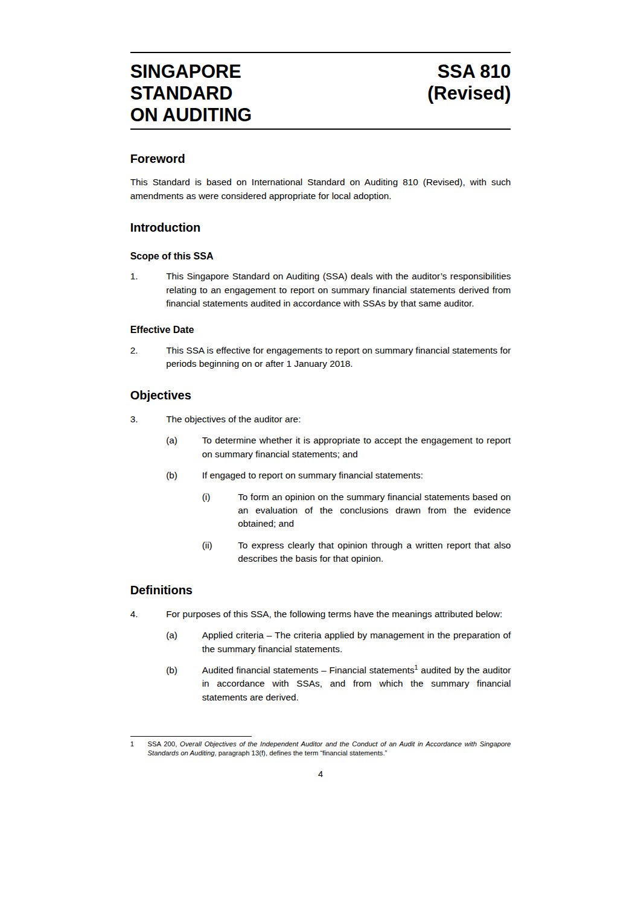| SINGAPORE STANDARD ON AUDITING | SSA 810 (Revised) |
Foreword
This Standard is based on International Standard on Auditing 810 (Revised), with such amendments as were considered appropriate for local adoption.
Introduction
Scope of this SSA
1.
This Singapore Standard on Auditing (SSA) deals with the auditor’s responsibilities relating to an engagement to report on summary financial statements derived from financial statements audited in accordance with SSAs by that same auditor.
Effective Date
2.
This SSA is effective for engagements to report on summary financial statements for periods beginning on or after 1 January 2018.
Objectives
3.
The objectives of the auditor are:
(a)
To determine whether it is appropriate to accept the engagement to report on summary financial statements; and
(b)
If engaged to report on summary financial statements:
(i)
To form an opinion on the summary financial statements based on an evaluation of the conclusions drawn from the evidence obtained; and
(ii)
To express clearly that opinion through a written report that also describes the basis for that opinion.
Definitions
4.
For purposes of this SSA, the following terms have the meanings attributed below:
(a)
Applied criteria – The criteria applied by management in the preparation of the summary financial statements.
(b)
Audited financial statements – Financial statements1 audited by the auditor in accordance with SSAs, and from which the summary financial statements are derived.
1
SSA 200, Overall Objectives of the Independent Auditor and the Conduct of an Audit in Accordance with Singapore Standards on Auditing, paragraph 13(f), defines the term “financial statements.”
4